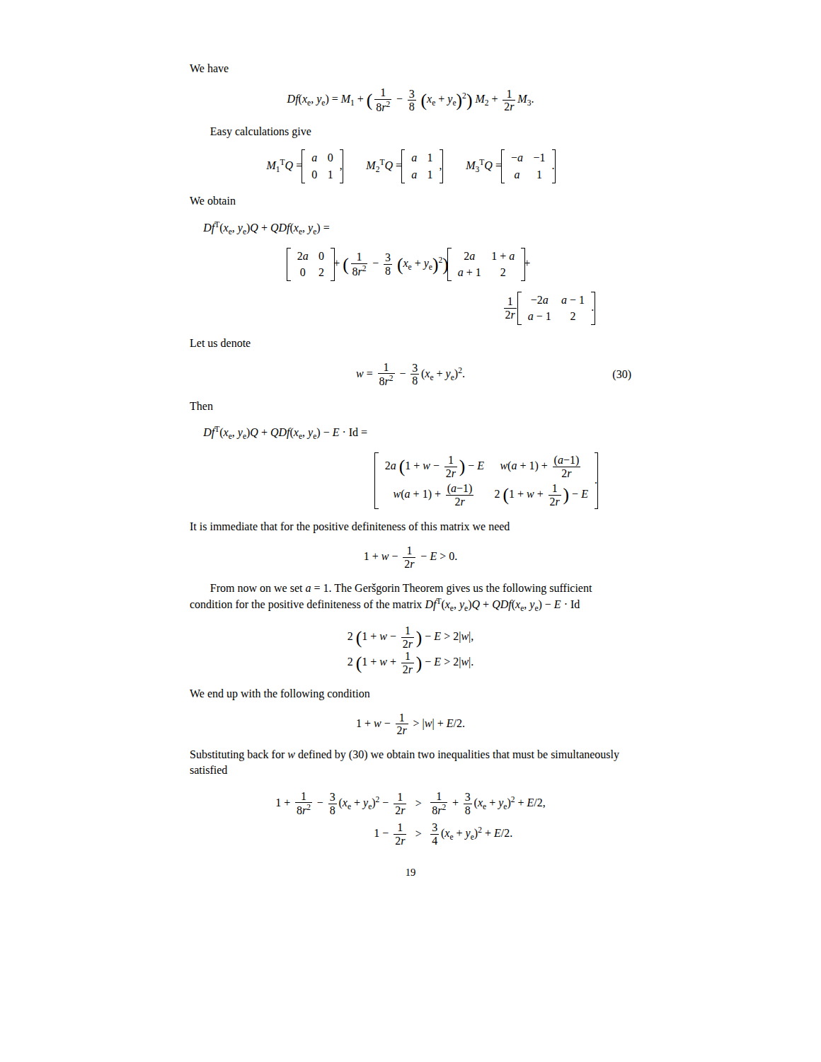We have
Df(xe, ye) = M 1 + (18r 2 − 38 (xe + ye) 2) M 2 + 12r M 3.
Easy calculations give
M 1 TQ =
| a | 0 |
| 0 | 1 |
, M 2 TQ =
| a | 1 |
| a | 1 |
, M 3 TQ =
| − a | −1 |
| a | 1 |
.
We obtain
Df T(xe, ye)Q + QDf(xe, ye) =
| 2 a | 0 |
| 0 | 2 |
+ (18r 2 − 38 (xe + ye) 2)
| 2 a | 1 + a |
| a + 1 | 2 |
+
12r
| −2 a | a − 1 |
| a − 1 | 2 |
.
Let us denote
w = 18r 2 − 38(xe + ye)2. (30)
Then
Df T(xe, ye)Q + QDf(xe, ye) − E · Id =
| 2 a ( 1 + w − 1 2 r ) − E | w ( a + 1) + ( a −1) 2 r |
| w ( a + 1) + ( a −1) 2 r | 2 ( 1 + w + 1 2 r ) − E |
.
It is immediate that for the positive definiteness of this matrix we need
1 + w − 12r − E > 0.
From now on we set a = 1. The Geršgorin Theorem gives us the following sufficient condition for the positive definiteness of the matrix Df T(xe, ye)Q + QDf(xe, ye) − E · Id
2 (1 + w − 12r) − E > 2|w|, 2 (1 + w + 12r) − E > 2|w|.
We end up with the following condition
1 + w − 12r > |w| + E/2.
Substituting back for w defined by (30) we obtain two inequalities that must be simultaneously satisfied
| 1 + 1 8 r 2 − 3 8 ( x e + y e ) 2 − 1 2 r | > | 1 8 r 2 + 3 8 ( x e + y e ) 2 + E /2, |
| 1 − 1 2 r | > | 3 4 ( x e + y e ) 2 + E /2. |
19